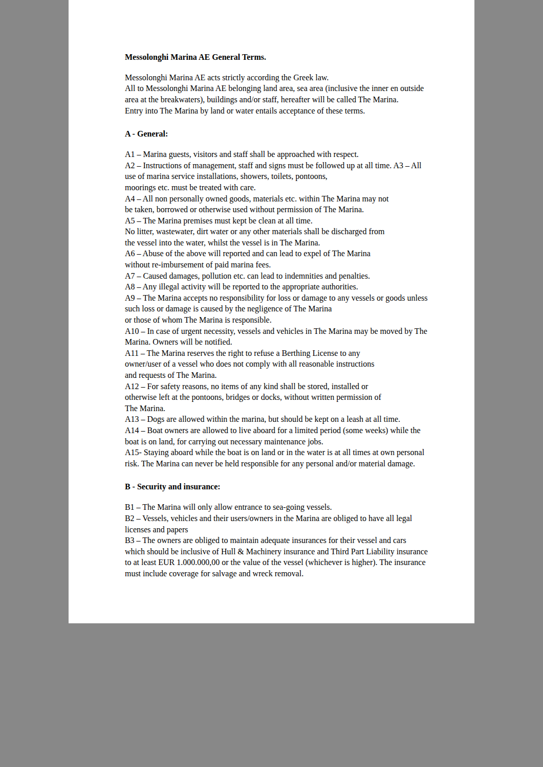Messolonghi Marina AE General Terms.
Messolonghi Marina AE acts strictly according the Greek law.
All to Messolonghi Marina AE belonging land area, sea area (inclusive the inner en outside area at the breakwaters), buildings and/or staff, hereafter will be called The Marina.
Entry into The Marina by land or water entails acceptance of these terms.
A - General:
A1 – Marina guests, visitors and staff shall be approached with respect.
A2 – Instructions of management, staff and signs must be followed up at all time. A3 – All use of marina service installations, showers, toilets, pontoons,
moorings etc. must be treated with care.
A4 – All non personally owned goods, materials etc. within The Marina may not
be taken, borrowed or otherwise used without permission of The Marina.
A5 – The Marina premises must kept be clean at all time.
No litter, wastewater, dirt water or any other materials shall be discharged from
the vessel into the water, whilst the vessel is in The Marina.
A6 – Abuse of the above will reported and can lead to expel of The Marina
without re-imbursement of paid marina fees.
A7 – Caused damages, pollution etc. can lead to indemnities and penalties.
A8 – Any illegal activity will be reported to the appropriate authorities.
A9 – The Marina accepts no responsibility for loss or damage to any vessels or goods unless such loss or damage is caused by the negligence of The Marina
or those of whom The Marina is responsible.
A10 – In case of urgent necessity, vessels and vehicles in The Marina may be moved by The Marina. Owners will be notified.
A11 – The Marina reserves the right to refuse a Berthing License to any
owner/user of a vessel who does not comply with all reasonable instructions
and requests of The Marina.
A12 – For safety reasons, no items of any kind shall be stored, installed or
otherwise left at the pontoons, bridges or docks, without written permission of
The Marina.
A13 – Dogs are allowed within the marina, but should be kept on a leash at all time.
A14 – Boat owners are allowed to live aboard for a limited period (some weeks) while the boat is on land, for carrying out necessary maintenance jobs.
A15- Staying aboard while the boat is on land or in the water is at all times at own personal risk. The Marina can never be held responsible for any personal and/or material damage.
B - Security and insurance:
B1 – The Marina will only allow entrance to sea-going vessels.
B2 – Vessels, vehicles and their users/owners in the Marina are obliged to have all legal licenses and papers
B3 – The owners are obliged to maintain adequate insurances for their vessel and cars which should be inclusive of Hull & Machinery insurance and Third Part Liability insurance to at least EUR 1.000.000,00 or the value of the vessel (whichever is higher). The insurance must include coverage for salvage and wreck removal.